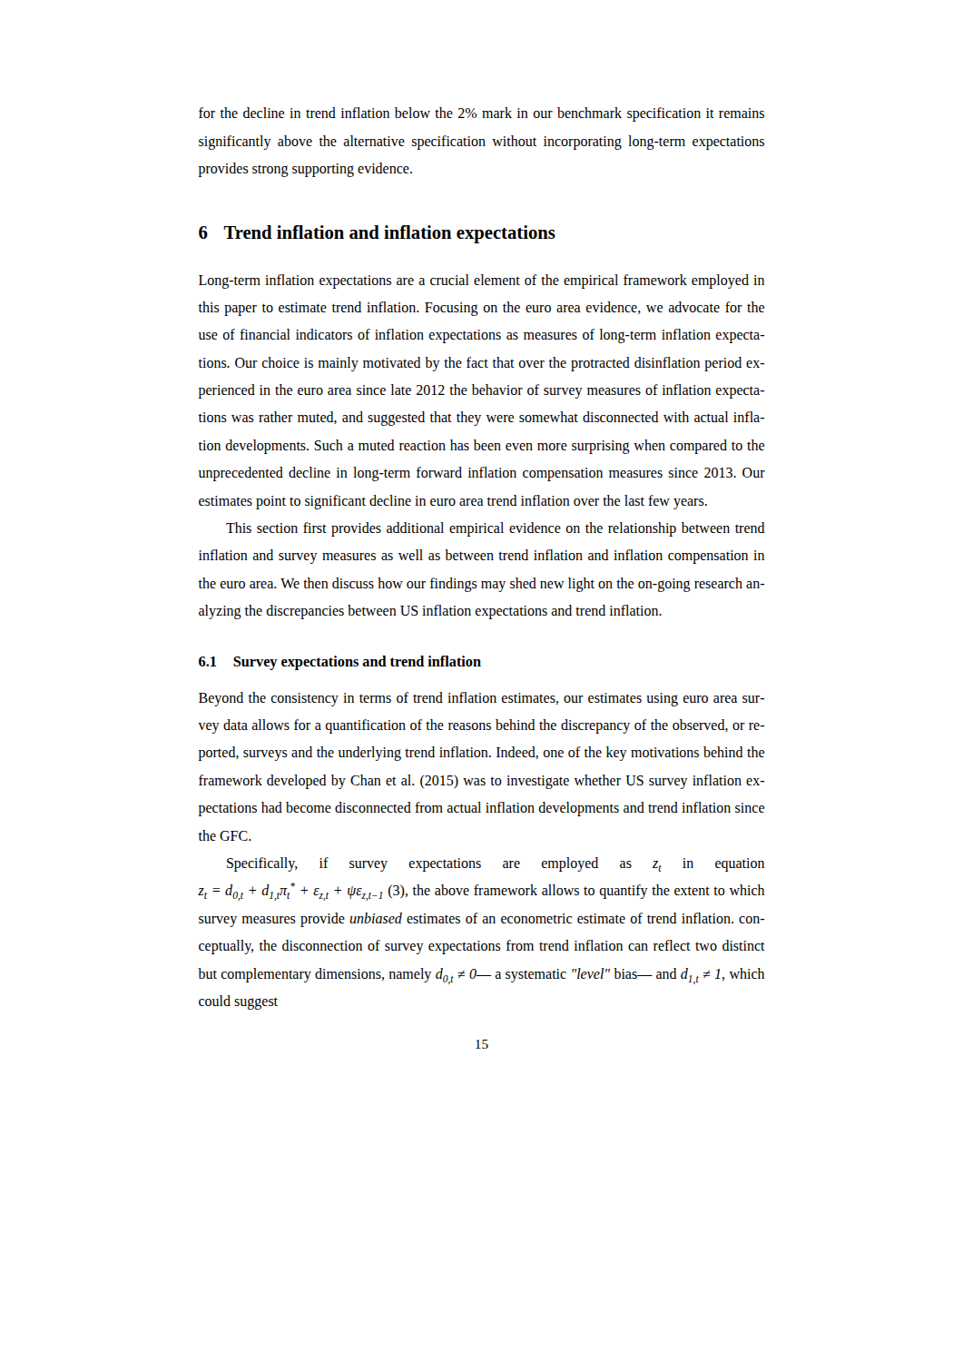for the decline in trend inflation below the 2% mark in our benchmark specification it remains significantly above the alternative specification without incorporating long-term expectations provides strong supporting evidence.
6 Trend inflation and inflation expectations
Long-term inflation expectations are a crucial element of the empirical framework employed in this paper to estimate trend inflation. Focusing on the euro area evidence, we advocate for the use of financial indicators of inflation expectations as measures of long-term inflation expectations. Our choice is mainly motivated by the fact that over the protracted disinflation period experienced in the euro area since late 2012 the behavior of survey measures of inflation expectations was rather muted, and suggested that they were somewhat disconnected with actual inflation developments. Such a muted reaction has been even more surprising when compared to the unprecedented decline in long-term forward inflation compensation measures since 2013. Our estimates point to significant decline in euro area trend inflation over the last few years.
This section first provides additional empirical evidence on the relationship between trend inflation and survey measures as well as between trend inflation and inflation compensation in the euro area. We then discuss how our findings may shed new light on the on-going research analyzing the discrepancies between US inflation expectations and trend inflation.
6.1 Survey expectations and trend inflation
Beyond the consistency in terms of trend inflation estimates, our estimates using euro area survey data allows for a quantification of the reasons behind the discrepancy of the observed, or reported, surveys and the underlying trend inflation. Indeed, one of the key motivations behind the framework developed by Chan et al. (2015) was to investigate whether US survey inflation expectations had become disconnected from actual inflation developments and trend inflation since the GFC.
Specifically, if survey expectations are employed as zt in equation zt = d0,t + d1,tπt* + εz,t + ψεz,t−1 (3), the above framework allows to quantify the extent to which survey measures provide unbiased estimates of an econometric estimate of trend inflation. conceptually, the disconnection of survey expectations from trend inflation can reflect two distinct but complementary dimensions, namely d0,t ≠ 0— a systematic "level" bias— and d1,t ≠ 1, which could suggest
15